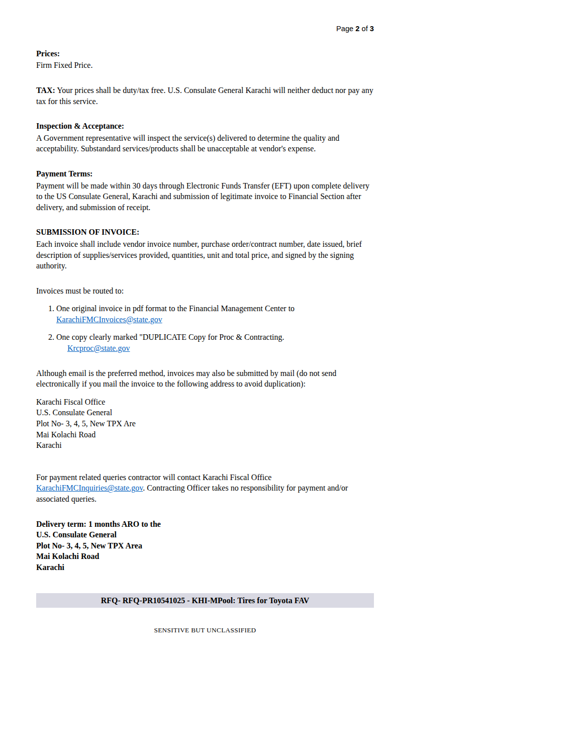Page 2 of 3
Prices:
Firm Fixed Price.
TAX: Your prices shall be duty/tax free. U.S. Consulate General Karachi will neither deduct nor pay any tax for this service.
Inspection & Acceptance:
A Government representative will inspect the service(s) delivered to determine the quality and
acceptability. Substandard services/products shall be unacceptable at vendor's expense.
Payment Terms:
Payment will be made within 30 days through Electronic Funds Transfer (EFT) upon complete delivery to the US Consulate General, Karachi and submission of legitimate invoice to Financial Section after delivery, and submission of receipt.
SUBMISSION OF INVOICE:
Each invoice shall include vendor invoice number, purchase order/contract number, date issued, brief description of supplies/services provided, quantities, unit and total price, and signed by the signing authority.
Invoices must be routed to:
One original invoice in pdf format to the Financial Management Center to
KarachiFMCInvoices@state.gov
One copy clearly marked "DUPLICATE Copy for Proc & Contracting.
Krcproc@state.gov
Although email is the preferred method, invoices may also be submitted by mail (do not send electronically if you mail the invoice to the following address to avoid duplication):
Karachi Fiscal Office
U.S. Consulate General
Plot No- 3, 4, 5, New TPX Are
Mai Kolachi Road
Karachi
For payment related queries contractor will contact Karachi Fiscal Office
KarachiFMCInquiries@state.gov. Contracting Officer takes no responsibility for payment and/or associated queries.
Delivery term: 1 months ARO to the
U.S. Consulate General
Plot No- 3, 4, 5, New TPX Area
Mai Kolachi Road
Karachi
RFQ- RFQ-PR10541025 - KHI-MPool: Tires for Toyota FAV
SENSITIVE BUT UNCLASSIFIED